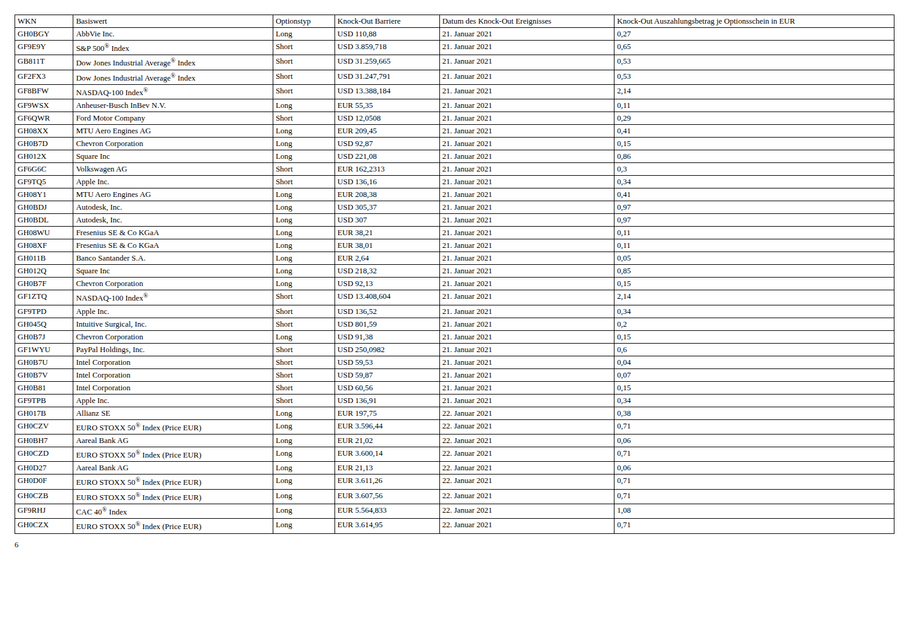| WKN | Basiswert | Optionstyp | Knock-Out Barriere | Datum des Knock-Out Ereignisses | Knock-Out Auszahlungsbetrag je Optionsschein in EUR |
| --- | --- | --- | --- | --- | --- |
| GH0BGY | AbbVie Inc. | Long | USD 110,88 | 21. Januar 2021 | 0,27 |
| GF9E9Y | S&P 500 ® Index | Short | USD 3.859,718 | 21. Januar 2021 | 0,65 |
| GB811T | Dow Jones Industrial Average ® Index | Short | USD 31.259,665 | 21. Januar 2021 | 0,53 |
| GF2FX3 | Dow Jones Industrial Average ® Index | Short | USD 31.247,791 | 21. Januar 2021 | 0,53 |
| GF8BFW | NASDAQ-100 Index ® | Short | USD 13.388,184 | 21. Januar 2021 | 2,14 |
| GF9WSX | Anheuser-Busch InBev N.V. | Long | EUR 55,35 | 21. Januar 2021 | 0,11 |
| GF6QWR | Ford Motor Company | Short | USD 12,0508 | 21. Januar 2021 | 0,29 |
| GH08XX | MTU Aero Engines AG | Long | EUR 209,45 | 21. Januar 2021 | 0,41 |
| GH0B7D | Chevron Corporation | Long | USD 92,87 | 21. Januar 2021 | 0,15 |
| GH012X | Square Inc | Long | USD 221,08 | 21. Januar 2021 | 0,86 |
| GF6G6C | Volkswagen AG | Short | EUR 162,2313 | 21. Januar 2021 | 0,3 |
| GF9TQ5 | Apple Inc. | Short | USD 136,16 | 21. Januar 2021 | 0,34 |
| GH08Y1 | MTU Aero Engines AG | Long | EUR 208,38 | 21. Januar 2021 | 0,41 |
| GH0BDJ | Autodesk, Inc. | Long | USD 305,37 | 21. Januar 2021 | 0,97 |
| GH0BDL | Autodesk, Inc. | Long | USD 307 | 21. Januar 2021 | 0,97 |
| GH08WU | Fresenius SE & Co KGaA | Long | EUR 38,21 | 21. Januar 2021 | 0,11 |
| GH08XF | Fresenius SE & Co KGaA | Long | EUR 38,01 | 21. Januar 2021 | 0,11 |
| GH011B | Banco Santander S.A. | Long | EUR 2,64 | 21. Januar 2021 | 0,05 |
| GH012Q | Square Inc | Long | USD 218,32 | 21. Januar 2021 | 0,85 |
| GH0B7F | Chevron Corporation | Long | USD 92,13 | 21. Januar 2021 | 0,15 |
| GF1ZTQ | NASDAQ-100 Index ® | Short | USD 13.408,604 | 21. Januar 2021 | 2,14 |
| GF9TPD | Apple Inc. | Short | USD 136,52 | 21. Januar 2021 | 0,34 |
| GH045Q | Intuitive Surgical, Inc. | Short | USD 801,59 | 21. Januar 2021 | 0,2 |
| GH0B7J | Chevron Corporation | Long | USD 91,38 | 21. Januar 2021 | 0,15 |
| GF1WYU | PayPal Holdings, Inc. | Short | USD 250,0982 | 21. Januar 2021 | 0,6 |
| GH0B7U | Intel Corporation | Short | USD 59,53 | 21. Januar 2021 | 0,04 |
| GH0B7V | Intel Corporation | Short | USD 59,87 | 21. Januar 2021 | 0,07 |
| GH0B81 | Intel Corporation | Short | USD 60,56 | 21. Januar 2021 | 0,15 |
| GF9TPB | Apple Inc. | Short | USD 136,91 | 21. Januar 2021 | 0,34 |
| GH017B | Allianz SE | Long | EUR 197,75 | 22. Januar 2021 | 0,38 |
| GH0CZV | EURO STOXX 50 ® Index (Price EUR) | Long | EUR 3.596,44 | 22. Januar 2021 | 0,71 |
| GH0BH7 | Aareal Bank AG | Long | EUR 21,02 | 22. Januar 2021 | 0,06 |
| GH0CZD | EURO STOXX 50 ® Index (Price EUR) | Long | EUR 3.600,14 | 22. Januar 2021 | 0,71 |
| GH0D27 | Aareal Bank AG | Long | EUR 21,13 | 22. Januar 2021 | 0,06 |
| GH0D0F | EURO STOXX 50 ® Index (Price EUR) | Long | EUR 3.611,26 | 22. Januar 2021 | 0,71 |
| GH0CZB | EURO STOXX 50 ® Index (Price EUR) | Long | EUR 3.607,56 | 22. Januar 2021 | 0,71 |
| GF9RHJ | CAC 40 ® Index | Long | EUR 5.564,833 | 22. Januar 2021 | 1,08 |
| GH0CZX | EURO STOXX 50 ® Index (Price EUR) | Long | EUR 3.614,95 | 22. Januar 2021 | 0,71 |
6